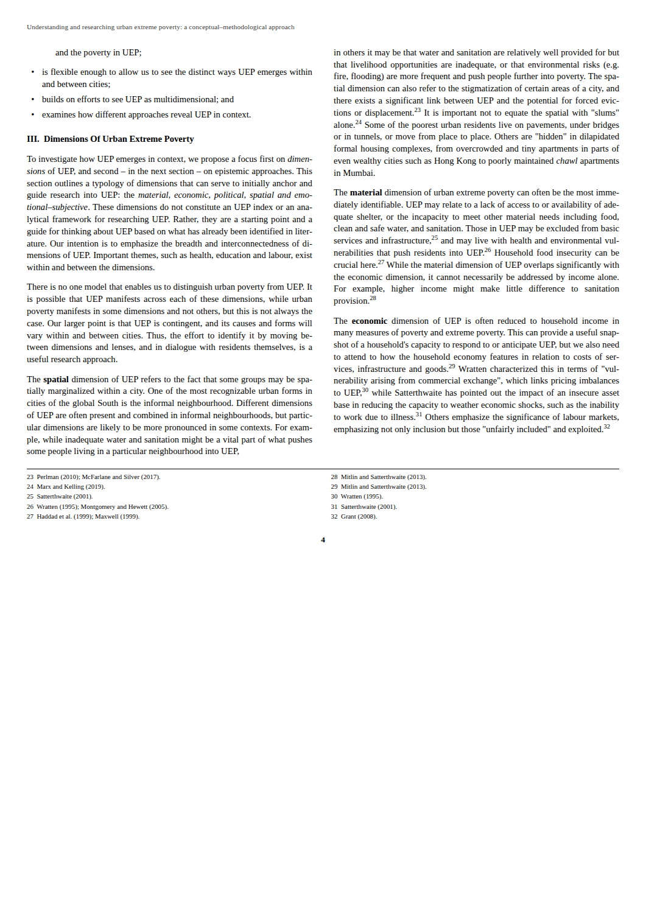Understanding and researching urban extreme poverty: a conceptual–methodological approach
and the poverty in UEP;
is flexible enough to allow us to see the distinct ways UEP emerges within and between cities;
builds on efforts to see UEP as multidimensional; and
examines how different approaches reveal UEP in context.
III. Dimensions Of Urban Extreme Poverty
To investigate how UEP emerges in context, we propose a focus first on dimensions of UEP, and second – in the next section – on epistemic approaches. This section outlines a typology of dimensions that can serve to initially anchor and guide research into UEP: the material, economic, political, spatial and emotional–subjective. These dimensions do not constitute an UEP index or an analytical framework for researching UEP. Rather, they are a starting point and a guide for thinking about UEP based on what has already been identified in literature. Our intention is to emphasize the breadth and interconnectedness of dimensions of UEP. Important themes, such as health, education and labour, exist within and between the dimensions.
There is no one model that enables us to distinguish urban poverty from UEP. It is possible that UEP manifests across each of these dimensions, while urban poverty manifests in some dimensions and not others, but this is not always the case. Our larger point is that UEP is contingent, and its causes and forms will vary within and between cities. Thus, the effort to identify it by moving between dimensions and lenses, and in dialogue with residents themselves, is a useful research approach.
The spatial dimension of UEP refers to the fact that some groups may be spatially marginalized within a city. One of the most recognizable urban forms in cities of the global South is the informal neighbourhood. Different dimensions of UEP are often present and combined in informal neighbourhoods, but particular dimensions are likely to be more pronounced in some contexts. For example, while inadequate water and sanitation might be a vital part of what pushes some people living in a particular neighbourhood into UEP,
in others it may be that water and sanitation are relatively well provided for but that livelihood opportunities are inadequate, or that environmental risks (e.g. fire, flooding) are more frequent and push people further into poverty. The spatial dimension can also refer to the stigmatization of certain areas of a city, and there exists a significant link between UEP and the potential for forced evictions or displacement.23 It is important not to equate the spatial with "slums" alone.24 Some of the poorest urban residents live on pavements, under bridges or in tunnels, or move from place to place. Others are "hidden" in dilapidated formal housing complexes, from overcrowded and tiny apartments in parts of even wealthy cities such as Hong Kong to poorly maintained chawl apartments in Mumbai.
The material dimension of urban extreme poverty can often be the most immediately identifiable. UEP may relate to a lack of access to or availability of adequate shelter, or the incapacity to meet other material needs including food, clean and safe water, and sanitation. Those in UEP may be excluded from basic services and infrastructure,25 and may live with health and environmental vulnerabilities that push residents into UEP.26 Household food insecurity can be crucial here.27 While the material dimension of UEP overlaps significantly with the economic dimension, it cannot necessarily be addressed by income alone. For example, higher income might make little difference to sanitation provision.28
The economic dimension of UEP is often reduced to household income in many measures of poverty and extreme poverty. This can provide a useful snapshot of a household's capacity to respond to or anticipate UEP, but we also need to attend to how the household economy features in relation to costs of services, infrastructure and goods.29 Wratten characterized this in terms of "vulnerability arising from commercial exchange", which links pricing imbalances to UEP,30 while Satterthwaite has pointed out the impact of an insecure asset base in reducing the capacity to weather economic shocks, such as the inability to work due to illness.31 Others emphasize the significance of labour markets, emphasizing not only inclusion but those "unfairly included" and exploited.32
23 Perlman (2010); McFarlane and Silver (2017).
24 Marx and Kelling (2019).
25 Satterthwaite (2001).
26 Wratten (1995); Montgomery and Hewett (2005).
27 Haddad et al. (1999); Maxwell (1999).
28 Mitlin and Satterthwaite (2013).
29 Mitlin and Satterthwaite (2013).
30 Wratten (1995).
31 Satterthwaite (2001).
32 Grant (2008).
4